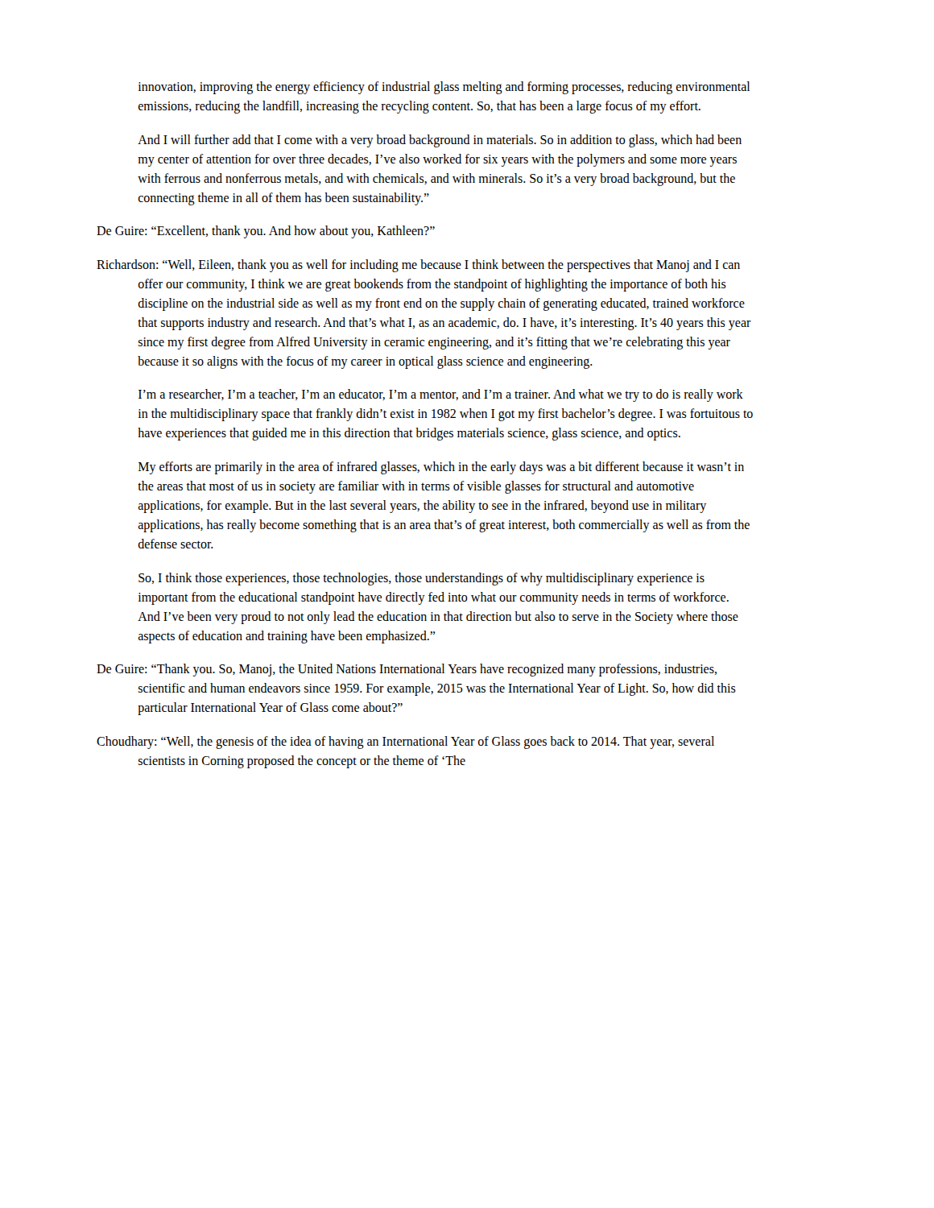innovation, improving the energy efficiency of industrial glass melting and forming processes, reducing environmental emissions, reducing the landfill, increasing the recycling content. So, that has been a large focus of my effort.
And I will further add that I come with a very broad background in materials. So in addition to glass, which had been my center of attention for over three decades, I’ve also worked for six years with the polymers and some more years with ferrous and nonferrous metals, and with chemicals, and with minerals. So it’s a very broad background, but the connecting theme in all of them has been sustainability.”
De Guire: “Excellent, thank you. And how about you, Kathleen?”
Richardson: “Well, Eileen, thank you as well for including me because I think between the perspectives that Manoj and I can offer our community, I think we are great bookends from the standpoint of highlighting the importance of both his discipline on the industrial side as well as my front end on the supply chain of generating educated, trained workforce that supports industry and research. And that’s what I, as an academic, do. I have, it’s interesting. It’s 40 years this year since my first degree from Alfred University in ceramic engineering, and it’s fitting that we’re celebrating this year because it so aligns with the focus of my career in optical glass science and engineering.
I’m a researcher, I’m a teacher, I’m an educator, I’m a mentor, and I’m a trainer. And what we try to do is really work in the multidisciplinary space that frankly didn’t exist in 1982 when I got my first bachelor’s degree. I was fortuitous to have experiences that guided me in this direction that bridges materials science, glass science, and optics.
My efforts are primarily in the area of infrared glasses, which in the early days was a bit different because it wasn’t in the areas that most of us in society are familiar with in terms of visible glasses for structural and automotive applications, for example. But in the last several years, the ability to see in the infrared, beyond use in military applications, has really become something that is an area that’s of great interest, both commercially as well as from the defense sector.
So, I think those experiences, those technologies, those understandings of why multidisciplinary experience is important from the educational standpoint have directly fed into what our community needs in terms of workforce. And I’ve been very proud to not only lead the education in that direction but also to serve in the Society where those aspects of education and training have been emphasized.”
De Guire: “Thank you. So, Manoj, the United Nations International Years have recognized many professions, industries, scientific and human endeavors since 1959. For example, 2015 was the International Year of Light. So, how did this particular International Year of Glass come about?”
Choudhary: “Well, the genesis of the idea of having an International Year of Glass goes back to 2014. That year, several scientists in Corning proposed the concept or the theme of ‘The